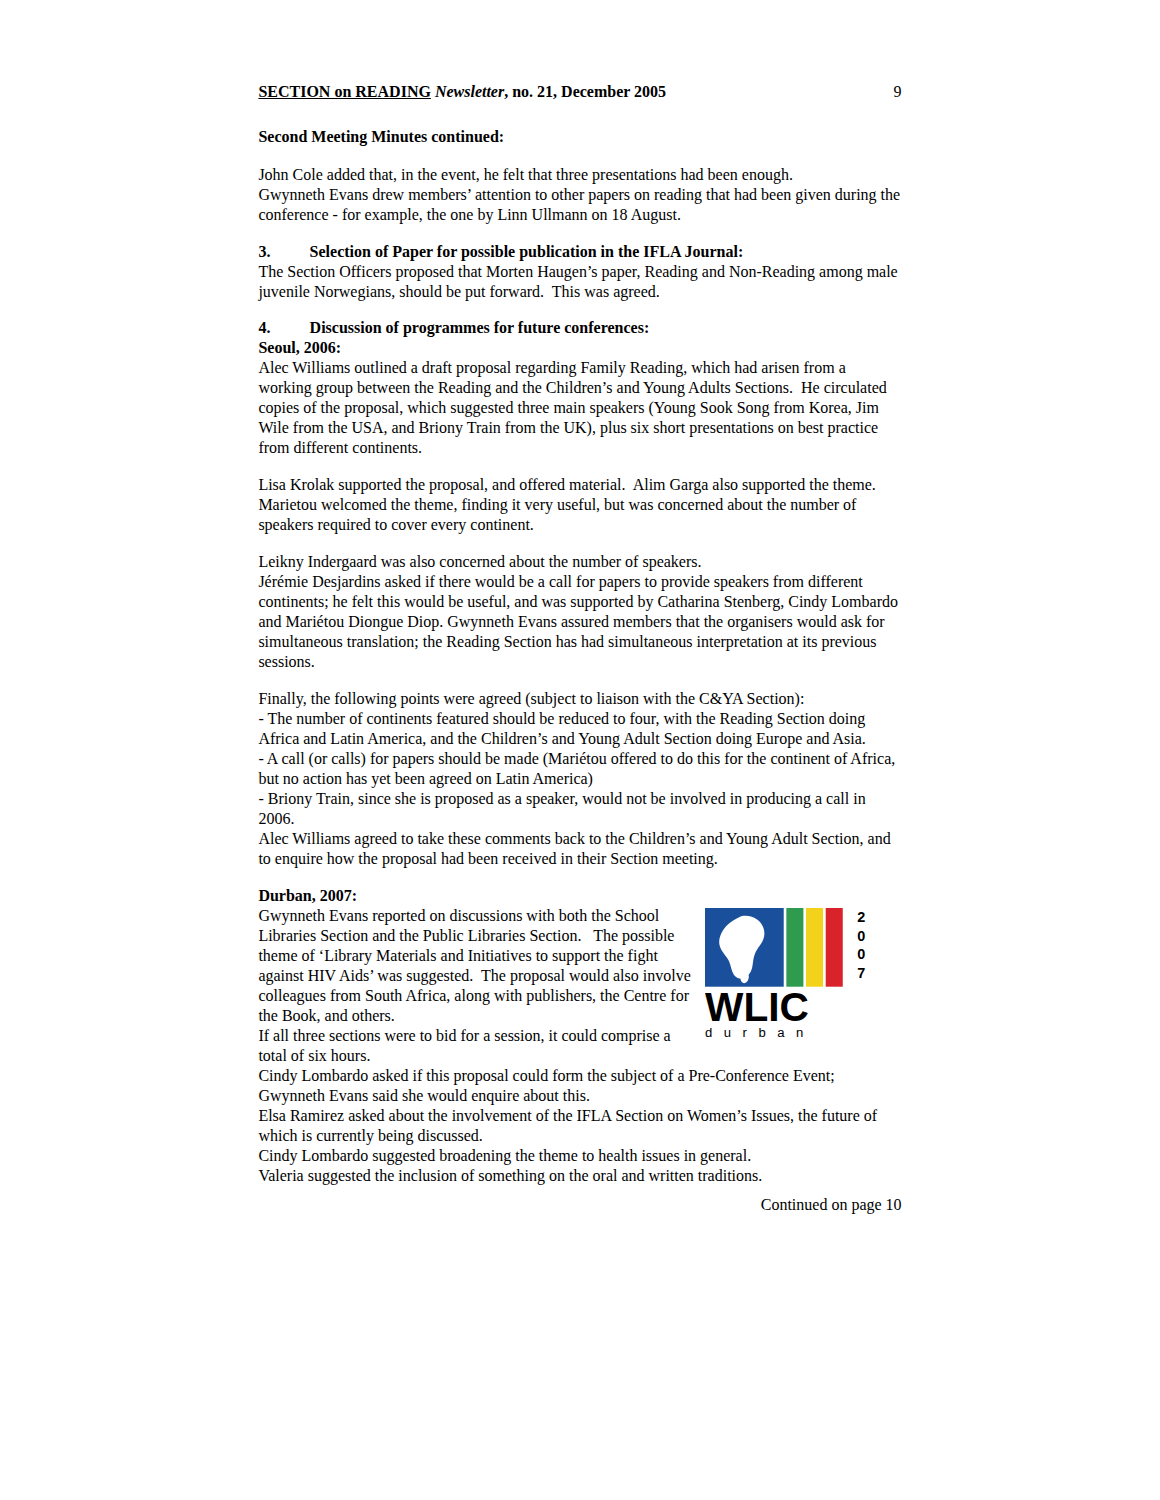SECTION on READING Newsletter, no. 21, December 2005
9
Second Meeting Minutes continued:
John Cole added that, in the event, he felt that three presentations had been enough.
Gwynneth Evans drew members’ attention to other papers on reading that had been given during the conference - for example, the one by Linn Ullmann on 18 August.
3. Selection of Paper for possible publication in the IFLA Journal:
The Section Officers proposed that Morten Haugen’s paper, Reading and Non-Reading among male juvenile Norwegians, should be put forward. This was agreed.
4. Discussion of programmes for future conferences:
Seoul, 2006:
Alec Williams outlined a draft proposal regarding Family Reading, which had arisen from a working group between the Reading and the Children’s and Young Adults Sections. He circulated copies of the proposal, which suggested three main speakers (Young Sook Song from Korea, Jim Wile from the USA, and Briony Train from the UK), plus six short presentations on best practice from different continents.
Lisa Krolak supported the proposal, and offered material. Alim Garga also supported the theme. Marietou welcomed the theme, finding it very useful, but was concerned about the number of speakers required to cover every continent.
Leikny Indergaard was also concerned about the number of speakers.
Jérémie Desjardins asked if there would be a call for papers to provide speakers from different continents; he felt this would be useful, and was supported by Catharina Stenberg, Cindy Lombardo and Mariétou Diongue Diop. Gwynneth Evans assured members that the organisers would ask for simultaneous translation; the Reading Section has had simultaneous interpretation at its previous sessions.
Finally, the following points were agreed (subject to liaison with the C&YA Section):
- The number of continents featured should be reduced to four, with the Reading Section doing Africa and Latin America, and the Children’s and Young Adult Section doing Europe and Asia.
- A call (or calls) for papers should be made (Mariétou offered to do this for the continent of Africa, but no action has yet been agreed on Latin America)
- Briony Train, since she is proposed as a speaker, would not be involved in producing a call in 2006.
Alec Williams agreed to take these comments back to the Children’s and Young Adult Section, and to enquire how the proposal had been received in their Section meeting.
Durban, 2007:
WLIC 2007 Durban conference logo 2 0 0 7 WLIC d u r b a n
Gwynneth Evans reported on discussions with both the School Libraries Section and the Public Libraries Section. The possible theme of ‘Library Materials and Initiatives to support the fight against HIV Aids’ was suggested. The proposal would also involve colleagues from South Africa, along with publishers, the Centre for the Book, and others.
If all three sections were to bid for a session, it could comprise a total of six hours.
Cindy Lombardo asked if this proposal could form the subject of a Pre-Conference Event; Gwynneth Evans said she would enquire about this.
Elsa Ramirez asked about the involvement of the IFLA Section on Women’s Issues, the future of which is currently being discussed.
Cindy Lombardo suggested broadening the theme to health issues in general.
Valeria suggested the inclusion of something on the oral and written traditions.
Continued on page 10